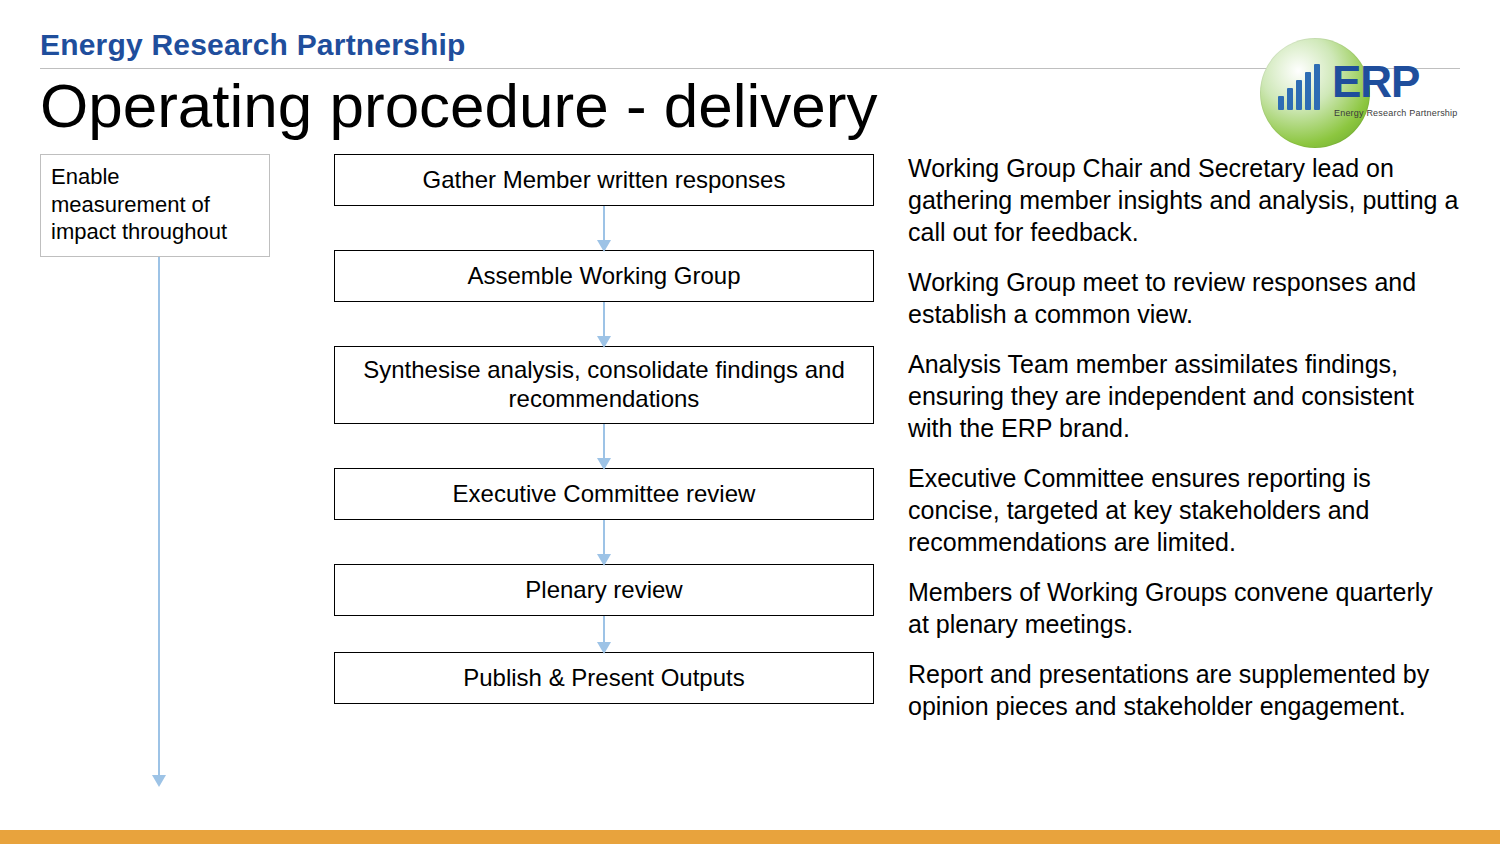Energy Research Partnership
Operating procedure - delivery
ERP
Energy Research Partnership
Enable measurement of impact throughout
Gather Member written responses
Assemble Working Group
Synthesise analysis, consolidate findings and recommendations
Executive Committee review
Plenary review
Publish & Present Outputs
Working Group Chair and Secretary lead on gathering member insights and analysis, putting a call out for feedback.
Working Group meet to review responses and establish a common view.
Analysis Team member assimilates findings, ensuring they are independent and consistent with the ERP brand.
Executive Committee ensures reporting is concise, targeted at key stakeholders and recommendations are limited.
Members of Working Groups convene quarterly at plenary meetings.
Report and presentations are supplemented by opinion pieces and stakeholder engagement.